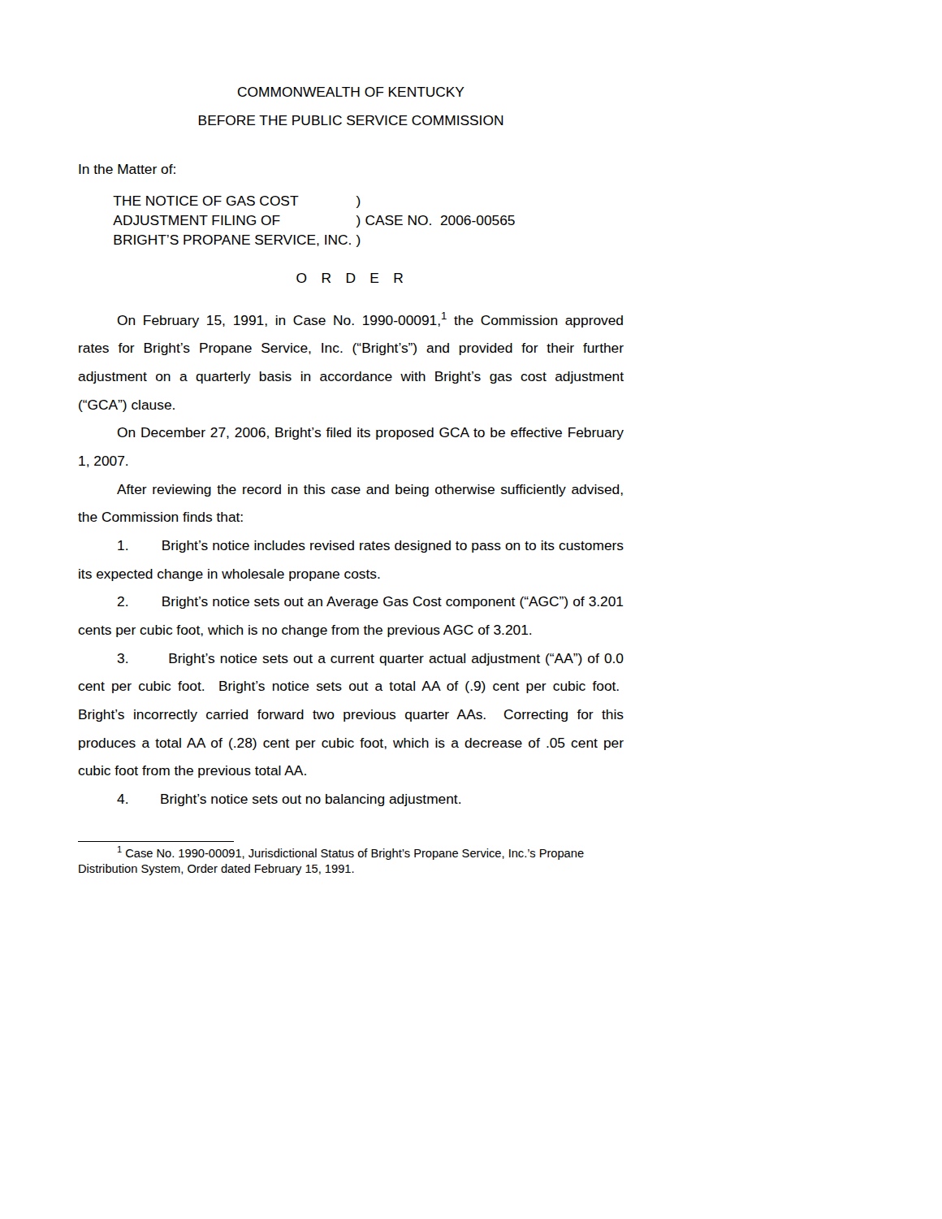COMMONWEALTH OF KENTUCKY
BEFORE THE PUBLIC SERVICE COMMISSION
In the Matter of:
| THE NOTICE OF GAS COST | ) | |
| ADJUSTMENT FILING OF | ) | CASE NO. 2006-00565 |
| BRIGHT’S PROPANE SERVICE, INC. | ) | |
O R D E R
On February 15, 1991, in Case No. 1990-00091,1 the Commission approved rates for Bright’s Propane Service, Inc. (“Bright’s”) and provided for their further adjustment on a quarterly basis in accordance with Bright’s gas cost adjustment (“GCA”) clause.
On December 27, 2006, Bright’s filed its proposed GCA to be effective February 1, 2007.
After reviewing the record in this case and being otherwise sufficiently advised, the Commission finds that:
1. Bright’s notice includes revised rates designed to pass on to its customers its expected change in wholesale propane costs.
2. Bright’s notice sets out an Average Gas Cost component (“AGC”) of 3.201 cents per cubic foot, which is no change from the previous AGC of 3.201.
3. Bright’s notice sets out a current quarter actual adjustment (“AA”) of 0.0 cent per cubic foot. Bright’s notice sets out a total AA of (.9) cent per cubic foot. Bright’s incorrectly carried forward two previous quarter AAs. Correcting for this produces a total AA of (.28) cent per cubic foot, which is a decrease of .05 cent per cubic foot from the previous total AA.
4. Bright’s notice sets out no balancing adjustment.
1 Case No. 1990-00091, Jurisdictional Status of Bright’s Propane Service, Inc.’s Propane Distribution System, Order dated February 15, 1991.